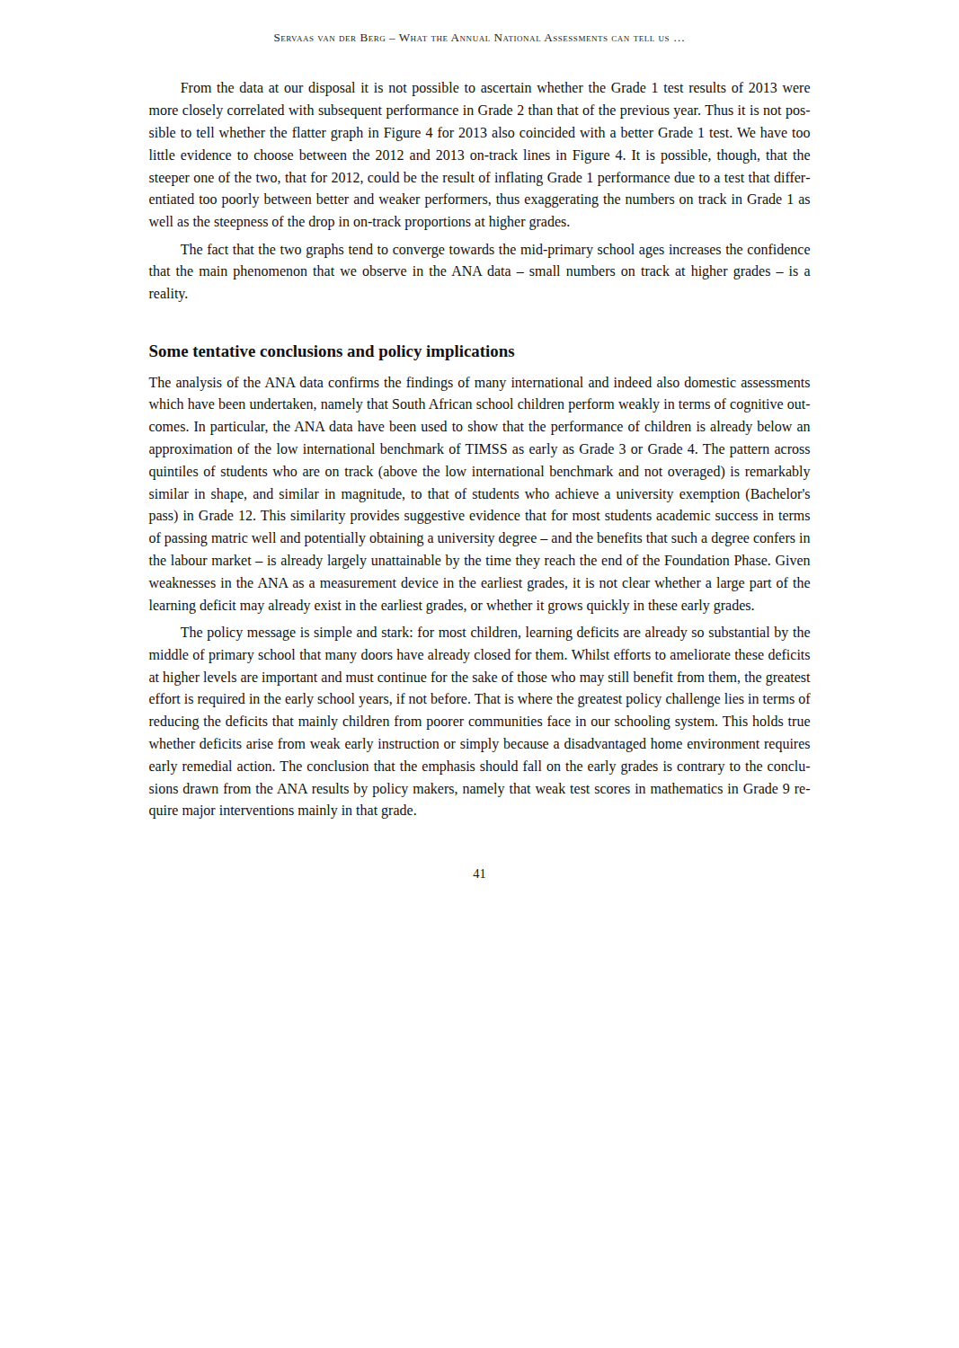Servaas van der Berg – What the Annual National Assessments can tell us …
From the data at our disposal it is not possible to ascertain whether the Grade 1 test results of 2013 were more closely correlated with subsequent performance in Grade 2 than that of the previous year. Thus it is not possible to tell whether the flatter graph in Figure 4 for 2013 also coincided with a better Grade 1 test. We have too little evidence to choose between the 2012 and 2013 on-track lines in Figure 4. It is possible, though, that the steeper one of the two, that for 2012, could be the result of inflating Grade 1 performance due to a test that differentiated too poorly between better and weaker performers, thus exaggerating the numbers on track in Grade 1 as well as the steepness of the drop in on-track proportions at higher grades.
The fact that the two graphs tend to converge towards the mid-primary school ages increases the confidence that the main phenomenon that we observe in the ANA data – small numbers on track at higher grades – is a reality.
Some tentative conclusions and policy implications
The analysis of the ANA data confirms the findings of many international and indeed also domestic assessments which have been undertaken, namely that South African school children perform weakly in terms of cognitive outcomes. In particular, the ANA data have been used to show that the performance of children is already below an approximation of the low international benchmark of TIMSS as early as Grade 3 or Grade 4. The pattern across quintiles of students who are on track (above the low international benchmark and not overaged) is remarkably similar in shape, and similar in magnitude, to that of students who achieve a university exemption (Bachelor's pass) in Grade 12. This similarity provides suggestive evidence that for most students academic success in terms of passing matric well and potentially obtaining a university degree – and the benefits that such a degree confers in the labour market – is already largely unattainable by the time they reach the end of the Foundation Phase. Given weaknesses in the ANA as a measurement device in the earliest grades, it is not clear whether a large part of the learning deficit may already exist in the earliest grades, or whether it grows quickly in these early grades.
The policy message is simple and stark: for most children, learning deficits are already so substantial by the middle of primary school that many doors have already closed for them. Whilst efforts to ameliorate these deficits at higher levels are important and must continue for the sake of those who may still benefit from them, the greatest effort is required in the early school years, if not before. That is where the greatest policy challenge lies in terms of reducing the deficits that mainly children from poorer communities face in our schooling system. This holds true whether deficits arise from weak early instruction or simply because a disadvantaged home environment requires early remedial action. The conclusion that the emphasis should fall on the early grades is contrary to the conclusions drawn from the ANA results by policy makers, namely that weak test scores in mathematics in Grade 9 require major interventions mainly in that grade.
41